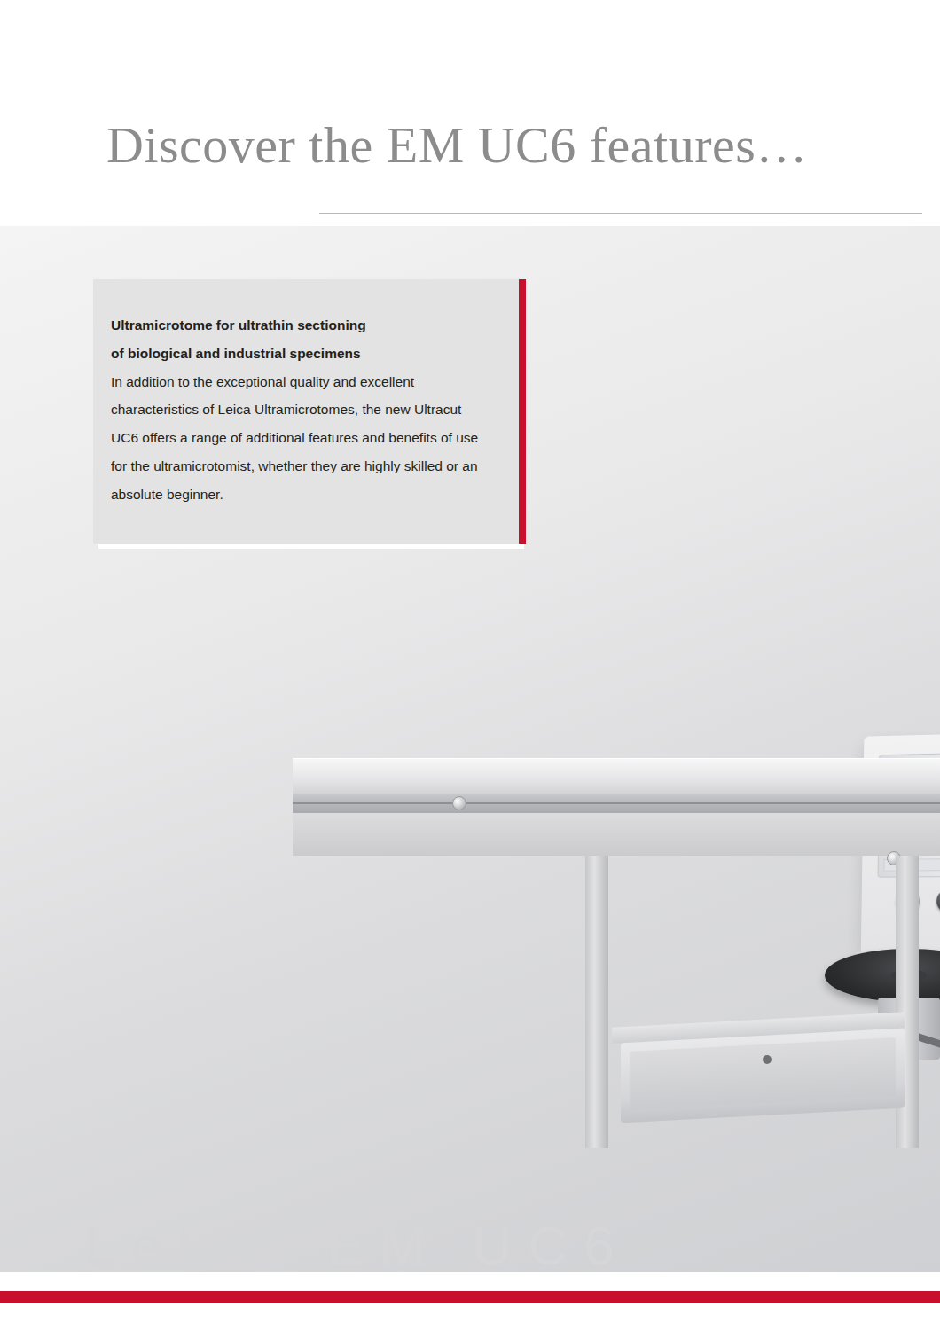Discover the EM UC6 features…
Leica
Ultramicrotome for ultrathin sectioning
of biological and industrial specimens
In addition to the exceptional quality and excellent characteristics of Leica Ultramicrotomes, the new Ultracut UC6 offers a range of additional features and benefits of use for the ultramicrotomist, whether they are highly skilled or an absolute beginner.
Leica EM UC6